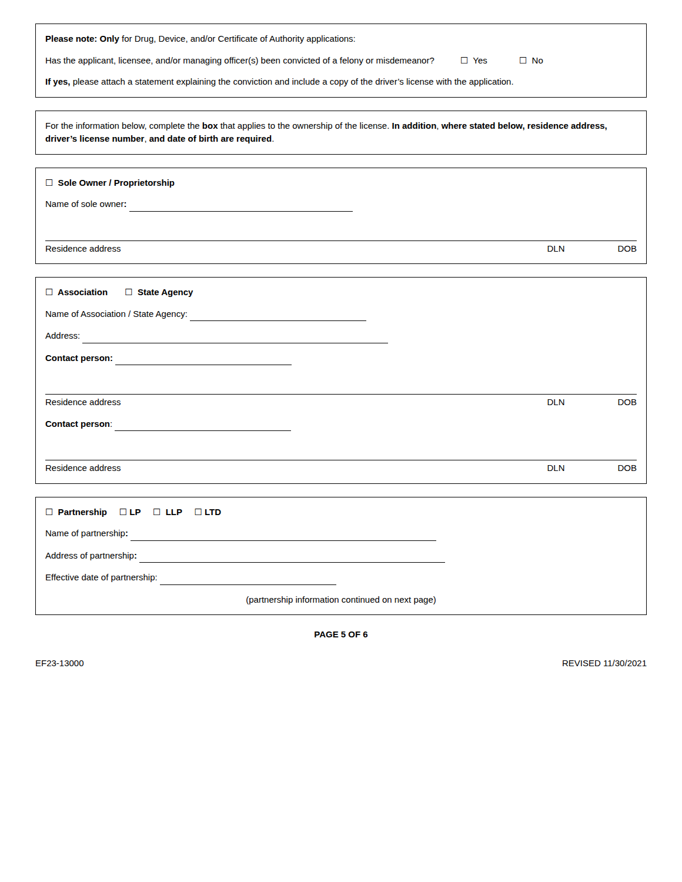Please note: Only for Drug, Device, and/or Certificate of Authority applications:
Has the applicant, licensee, and/or managing officer(s) been convicted of a felony or misdemeanor? ☐ Yes ☐ No
If yes, please attach a statement explaining the conviction and include a copy of the driver’s license with the application.
For the information below, complete the box that applies to the ownership of the license. In addition, where stated below, residence address, driver’s license number, and date of birth are required.
☐ Sole Owner / Proprietorship
Name of sole owner:
Residence address DLN DOB
☐ Association ☐ State Agency
Name of Association / State Agency:
Address:
Contact person:
Residence address DLN DOB
Contact person:
Residence address DLN DOB
☐ Partnership ☐LP ☐ LLP ☐LTD
Name of partnership:
Address of partnership:
Effective date of partnership:
(partnership information continued on next page)
PAGE 5 OF 6
EF23-13000 REVISED 11/30/2021